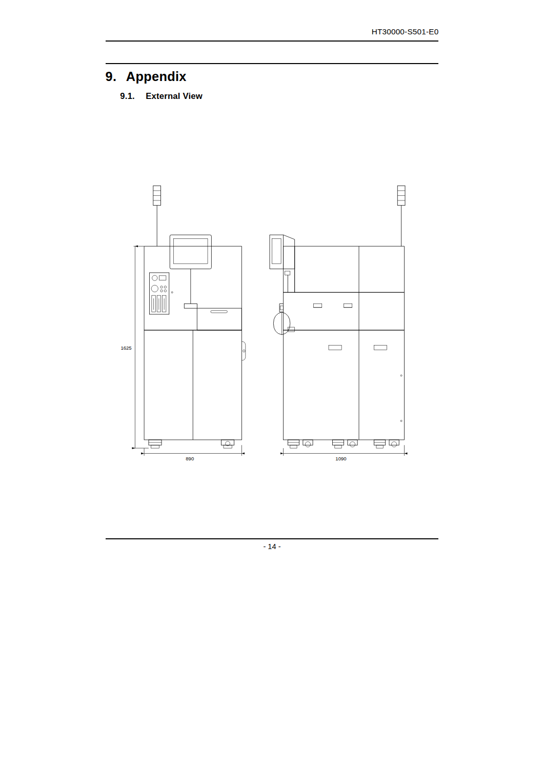HT30000-S501-E0
9. Appendix
9.1. External View
1625 890 1090
- 14 -